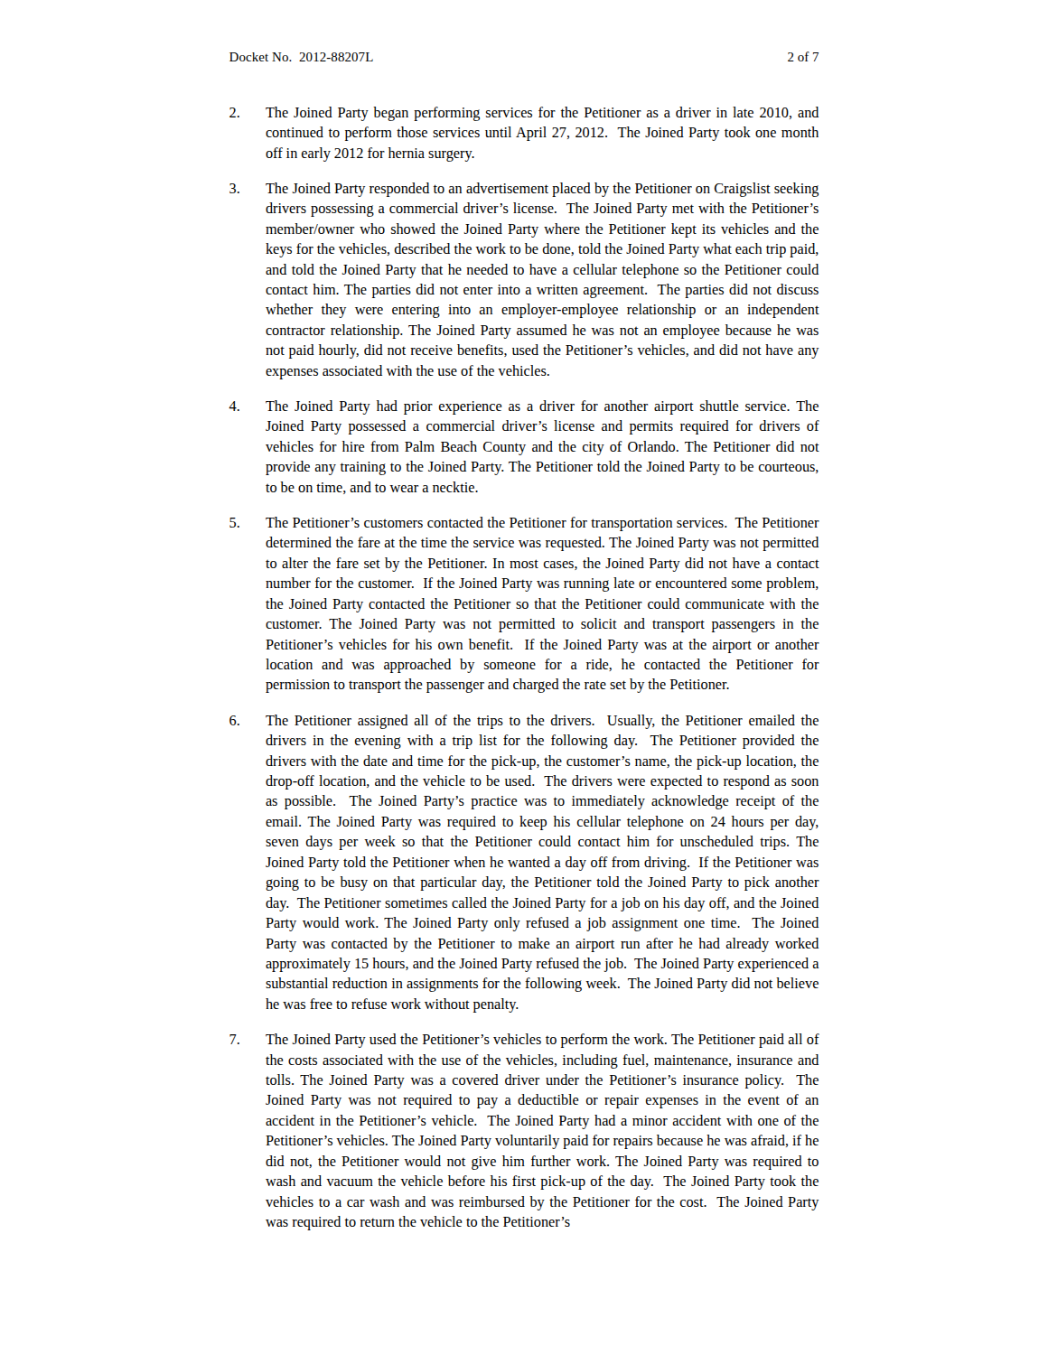Docket No. 2012-88207L 2 of 7
2.
The Joined Party began performing services for the Petitioner as a driver in late 2010, and continued to perform those services until April 27, 2012. The Joined Party took one month off in early 2012 for hernia surgery.
3.
The Joined Party responded to an advertisement placed by the Petitioner on Craigslist seeking drivers possessing a commercial driver’s license. The Joined Party met with the Petitioner’s member/owner who showed the Joined Party where the Petitioner kept its vehicles and the keys for the vehicles, described the work to be done, told the Joined Party what each trip paid, and told the Joined Party that he needed to have a cellular telephone so the Petitioner could contact him. The parties did not enter into a written agreement. The parties did not discuss whether they were entering into an employer-employee relationship or an independent contractor relationship. The Joined Party assumed he was not an employee because he was not paid hourly, did not receive benefits, used the Petitioner’s vehicles, and did not have any expenses associated with the use of the vehicles.
4.
The Joined Party had prior experience as a driver for another airport shuttle service. The Joined Party possessed a commercial driver’s license and permits required for drivers of vehicles for hire from Palm Beach County and the city of Orlando. The Petitioner did not provide any training to the Joined Party. The Petitioner told the Joined Party to be courteous, to be on time, and to wear a necktie.
5.
The Petitioner’s customers contacted the Petitioner for transportation services. The Petitioner determined the fare at the time the service was requested. The Joined Party was not permitted to alter the fare set by the Petitioner. In most cases, the Joined Party did not have a contact number for the customer. If the Joined Party was running late or encountered some problem, the Joined Party contacted the Petitioner so that the Petitioner could communicate with the customer. The Joined Party was not permitted to solicit and transport passengers in the Petitioner’s vehicles for his own benefit. If the Joined Party was at the airport or another location and was approached by someone for a ride, he contacted the Petitioner for permission to transport the passenger and charged the rate set by the Petitioner.
6.
The Petitioner assigned all of the trips to the drivers. Usually, the Petitioner emailed the drivers in the evening with a trip list for the following day. The Petitioner provided the drivers with the date and time for the pick-up, the customer’s name, the pick-up location, the drop-off location, and the vehicle to be used. The drivers were expected to respond as soon as possible. The Joined Party’s practice was to immediately acknowledge receipt of the email. The Joined Party was required to keep his cellular telephone on 24 hours per day, seven days per week so that the Petitioner could contact him for unscheduled trips. The Joined Party told the Petitioner when he wanted a day off from driving. If the Petitioner was going to be busy on that particular day, the Petitioner told the Joined Party to pick another day. The Petitioner sometimes called the Joined Party for a job on his day off, and the Joined Party would work. The Joined Party only refused a job assignment one time. The Joined Party was contacted by the Petitioner to make an airport run after he had already worked approximately 15 hours, and the Joined Party refused the job. The Joined Party experienced a substantial reduction in assignments for the following week. The Joined Party did not believe he was free to refuse work without penalty.
7.
The Joined Party used the Petitioner’s vehicles to perform the work. The Petitioner paid all of the costs associated with the use of the vehicles, including fuel, maintenance, insurance and tolls. The Joined Party was a covered driver under the Petitioner’s insurance policy. The Joined Party was not required to pay a deductible or repair expenses in the event of an accident in the Petitioner’s vehicle. The Joined Party had a minor accident with one of the Petitioner’s vehicles. The Joined Party voluntarily paid for repairs because he was afraid, if he did not, the Petitioner would not give him further work. The Joined Party was required to wash and vacuum the vehicle before his first pick-up of the day. The Joined Party took the vehicles to a car wash and was reimbursed by the Petitioner for the cost. The Joined Party was required to return the vehicle to the Petitioner’s